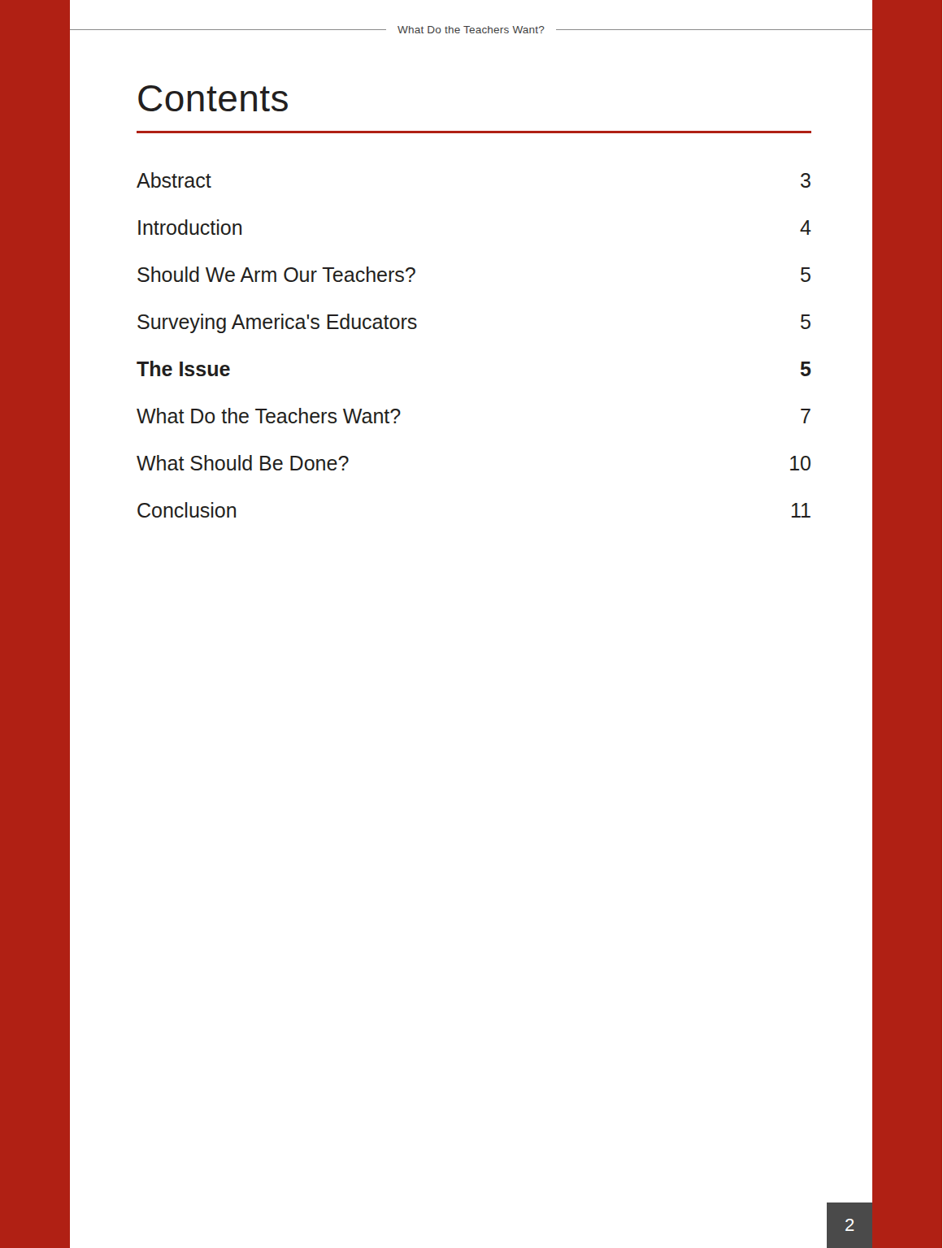What Do the Teachers Want?
Contents
Abstract 3
Introduction 4
Should We Arm Our Teachers?5
Surveying America's Educators 5
The Issue 5
What Do the Teachers Want?7
What Should Be Done?10
Conclusion 11
2